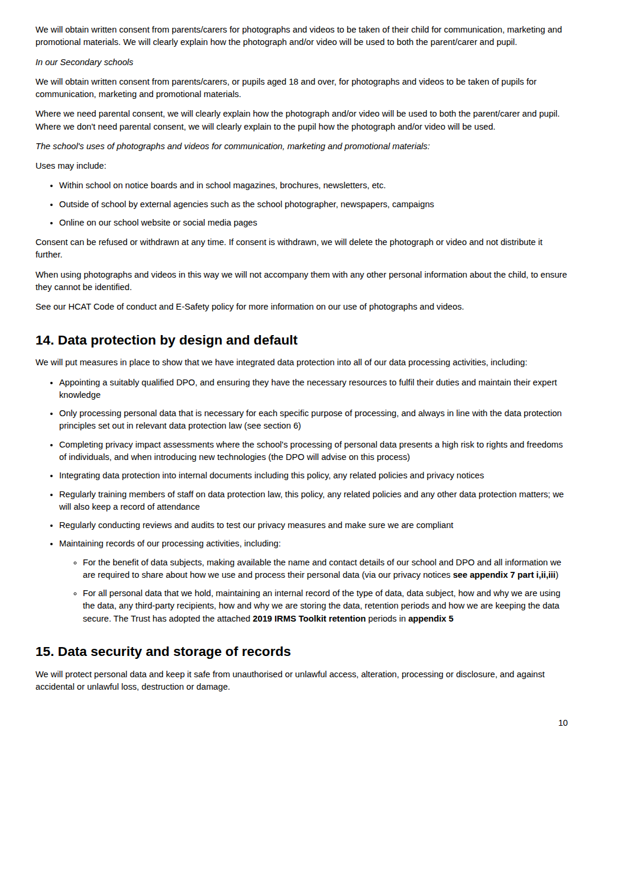We will obtain written consent from parents/carers for photographs and videos to be taken of their child for communication, marketing and promotional materials. We will clearly explain how the photograph and/or video will be used to both the parent/carer and pupil.
In our Secondary schools
We will obtain written consent from parents/carers, or pupils aged 18 and over, for photographs and videos to be taken of pupils for communication, marketing and promotional materials.
Where we need parental consent, we will clearly explain how the photograph and/or video will be used to both the parent/carer and pupil. Where we don't need parental consent, we will clearly explain to the pupil how the photograph and/or video will be used.
The school's uses of photographs and videos for communication, marketing and promotional materials:
Uses may include:
Within school on notice boards and in school magazines, brochures, newsletters, etc.
Outside of school by external agencies such as the school photographer, newspapers, campaigns
Online on our school website or social media pages
Consent can be refused or withdrawn at any time. If consent is withdrawn, we will delete the photograph or video and not distribute it further.
When using photographs and videos in this way we will not accompany them with any other personal information about the child, to ensure they cannot be identified.
See our HCAT Code of conduct and E-Safety policy for more information on our use of photographs and videos.
14. Data protection by design and default
We will put measures in place to show that we have integrated data protection into all of our data processing activities, including:
Appointing a suitably qualified DPO, and ensuring they have the necessary resources to fulfil their duties and maintain their expert knowledge
Only processing personal data that is necessary for each specific purpose of processing, and always in line with the data protection principles set out in relevant data protection law (see section 6)
Completing privacy impact assessments where the school's processing of personal data presents a high risk to rights and freedoms of individuals, and when introducing new technologies (the DPO will advise on this process)
Integrating data protection into internal documents including this policy, any related policies and privacy notices
Regularly training members of staff on data protection law, this policy, any related policies and any other data protection matters; we will also keep a record of attendance
Regularly conducting reviews and audits to test our privacy measures and make sure we are compliant
Maintaining records of our processing activities, including:
For the benefit of data subjects, making available the name and contact details of our school and DPO and all information we are required to share about how we use and process their personal data (via our privacy notices see appendix 7 part i,ii,iii)
For all personal data that we hold, maintaining an internal record of the type of data, data subject, how and why we are using the data, any third-party recipients, how and why we are storing the data, retention periods and how we are keeping the data secure. The Trust has adopted the attached 2019 IRMS Toolkit retention periods in appendix 5
15. Data security and storage of records
We will protect personal data and keep it safe from unauthorised or unlawful access, alteration, processing or disclosure, and against accidental or unlawful loss, destruction or damage.
10